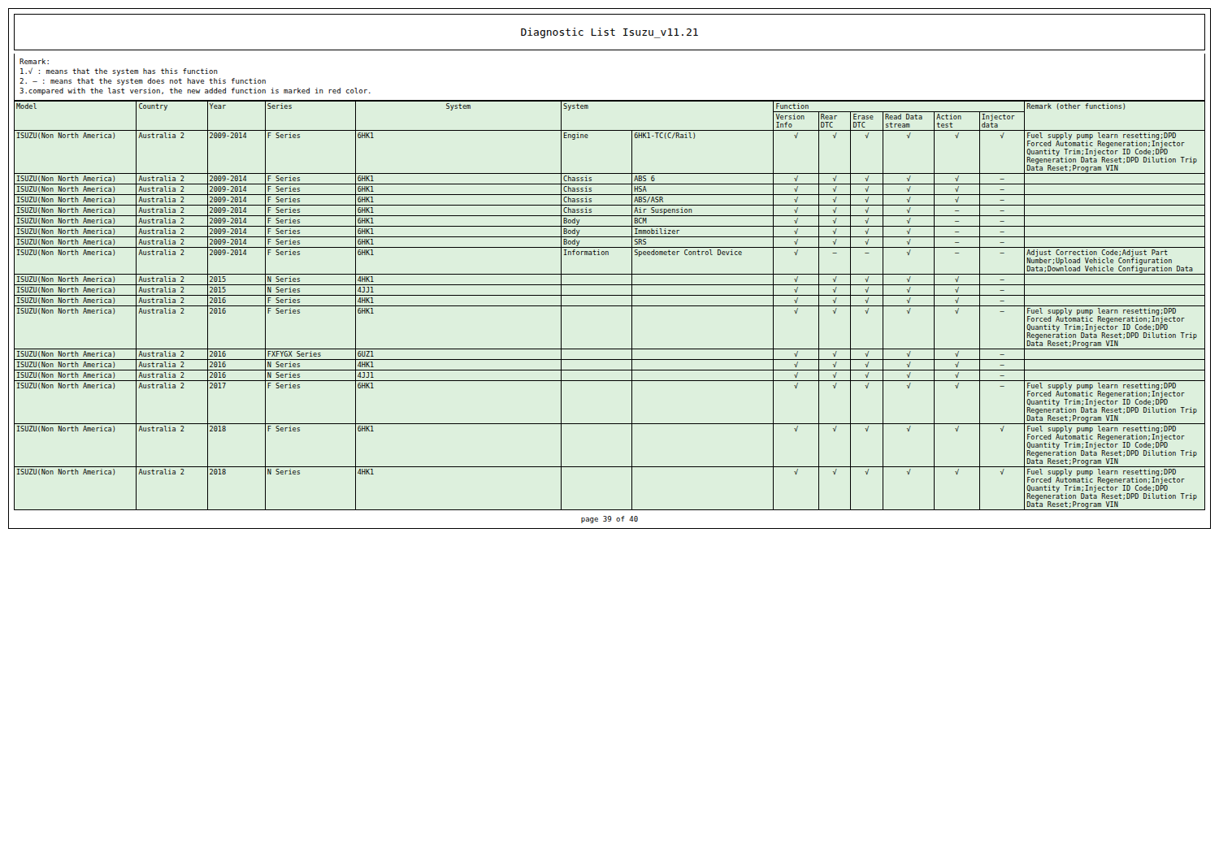Diagnostic List Isuzu_v11.21
Remark:
1.√ : means that the system has this function
2. – : means that the system does not have this function
3.compared with the last version, the new added function is marked in red color.
| Model | Country | Year | Series | System | System | Function | Remark (other functions) |
| --- | --- | --- | --- | --- | --- | --- | --- |
| Version Info | Rear DTC | Erase DTC | Read Data stream | Action test | Injector data |
| ISUZU(Non North America) | Australia 2 | 2009-2014 | F Series | 6HK1 | Engine | 6HK1-TC(C/Rail) | √ | √ | √ | √ | √ | √ | Fuel supply pump learn resetting;DPD Forced Automatic Regeneration;Injector Quantity Trim;Injector ID Code;DPD Regeneration Data Reset;DPD Dilution Trip Data Reset;Program VIN |
| ISUZU(Non North America) | Australia 2 | 2009-2014 | F Series | 6HK1 | Chassis | ABS 6 | √ | √ | √ | √ | √ | – | |
| ISUZU(Non North America) | Australia 2 | 2009-2014 | F Series | 6HK1 | Chassis | HSA | √ | √ | √ | √ | √ | – | |
| ISUZU(Non North America) | Australia 2 | 2009-2014 | F Series | 6HK1 | Chassis | ABS/ASR | √ | √ | √ | √ | √ | – | |
| ISUZU(Non North America) | Australia 2 | 2009-2014 | F Series | 6HK1 | Chassis | Air Suspension | √ | √ | √ | √ | – | – | |
| ISUZU(Non North America) | Australia 2 | 2009-2014 | F Series | 6HK1 | Body | BCM | √ | √ | √ | √ | – | – | |
| ISUZU(Non North America) | Australia 2 | 2009-2014 | F Series | 6HK1 | Body | Immobilizer | √ | √ | √ | √ | – | – | |
| ISUZU(Non North America) | Australia 2 | 2009-2014 | F Series | 6HK1 | Body | SRS | √ | √ | √ | √ | – | – | |
| ISUZU(Non North America) | Australia 2 | 2009-2014 | F Series | 6HK1 | Information | Speedometer Control Device | √ | – | – | √ | – | – | Adjust Correction Code;Adjust Part Number;Upload Vehicle Configuration Data;Download Vehicle Configuration Data |
| ISUZU(Non North America) | Australia 2 | 2015 | N Series | 4HK1 | | | √ | √ | √ | √ | √ | – | |
| ISUZU(Non North America) | Australia 2 | 2015 | N Series | 4JJ1 | | | √ | √ | √ | √ | √ | – | |
| ISUZU(Non North America) | Australia 2 | 2016 | F Series | 4HK1 | | | √ | √ | √ | √ | √ | – | |
| ISUZU(Non North America) | Australia 2 | 2016 | F Series | 6HK1 | | | √ | √ | √ | √ | √ | – | Fuel supply pump learn resetting;DPD Forced Automatic Regeneration;Injector Quantity Trim;Injector ID Code;DPD Regeneration Data Reset;DPD Dilution Trip Data Reset;Program VIN |
| ISUZU(Non North America) | Australia 2 | 2016 | FXFYGX Series | 6UZ1 | | | √ | √ | √ | √ | √ | – | |
| ISUZU(Non North America) | Australia 2 | 2016 | N Series | 4HK1 | | | √ | √ | √ | √ | √ | – | |
| ISUZU(Non North America) | Australia 2 | 2016 | N Series | 4JJ1 | | | √ | √ | √ | √ | √ | – | |
| ISUZU(Non North America) | Australia 2 | 2017 | F Series | 6HK1 | | | √ | √ | √ | √ | √ | – | Fuel supply pump learn resetting;DPD Forced Automatic Regeneration;Injector Quantity Trim;Injector ID Code;DPD Regeneration Data Reset;DPD Dilution Trip Data Reset;Program VIN |
| ISUZU(Non North America) | Australia 2 | 2018 | F Series | 6HK1 | | | √ | √ | √ | √ | √ | √ | Fuel supply pump learn resetting;DPD Forced Automatic Regeneration;Injector Quantity Trim;Injector ID Code;DPD Regeneration Data Reset;DPD Dilution Trip Data Reset;Program VIN |
| ISUZU(Non North America) | Australia 2 | 2018 | N Series | 4HK1 | | | √ | √ | √ | √ | √ | √ | Fuel supply pump learn resetting;DPD Forced Automatic Regeneration;Injector Quantity Trim;Injector ID Code;DPD Regeneration Data Reset;DPD Dilution Trip Data Reset;Program VIN |
page 39 of 40